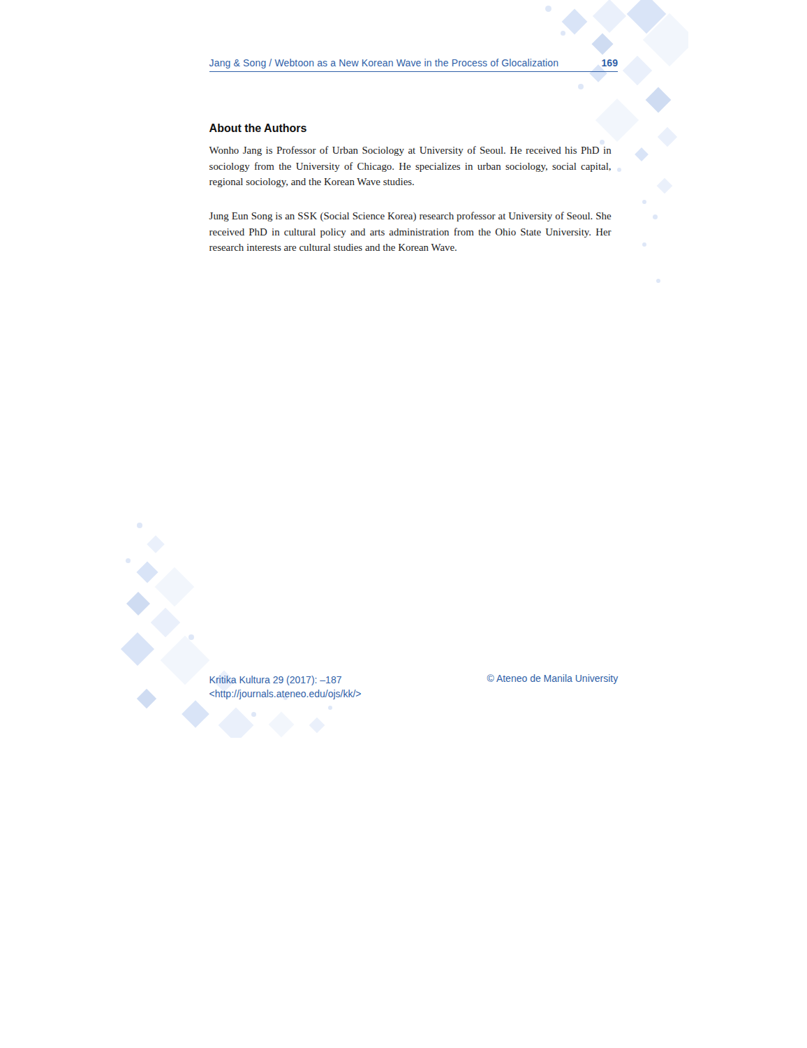Jang & Song / Webtoon as a New Korean Wave in the Process of Glocalization 169
About the Authors
Wonho Jang is Professor of Urban Sociology at University of Seoul. He received his PhD in sociology from the University of Chicago. He specializes in urban sociology, social capital, regional sociology, and the Korean Wave studies.
Jung Eun Song is an SSK (Social Science Korea) research professor at University of Seoul. She received PhD in cultural policy and arts administration from the Ohio State University. Her research interests are cultural studies and the Korean Wave.
Kritika Kultura 29 (2017): –187
<http://journals.ateneo.edu/ojs/kk/>
© Ateneo de Manila University